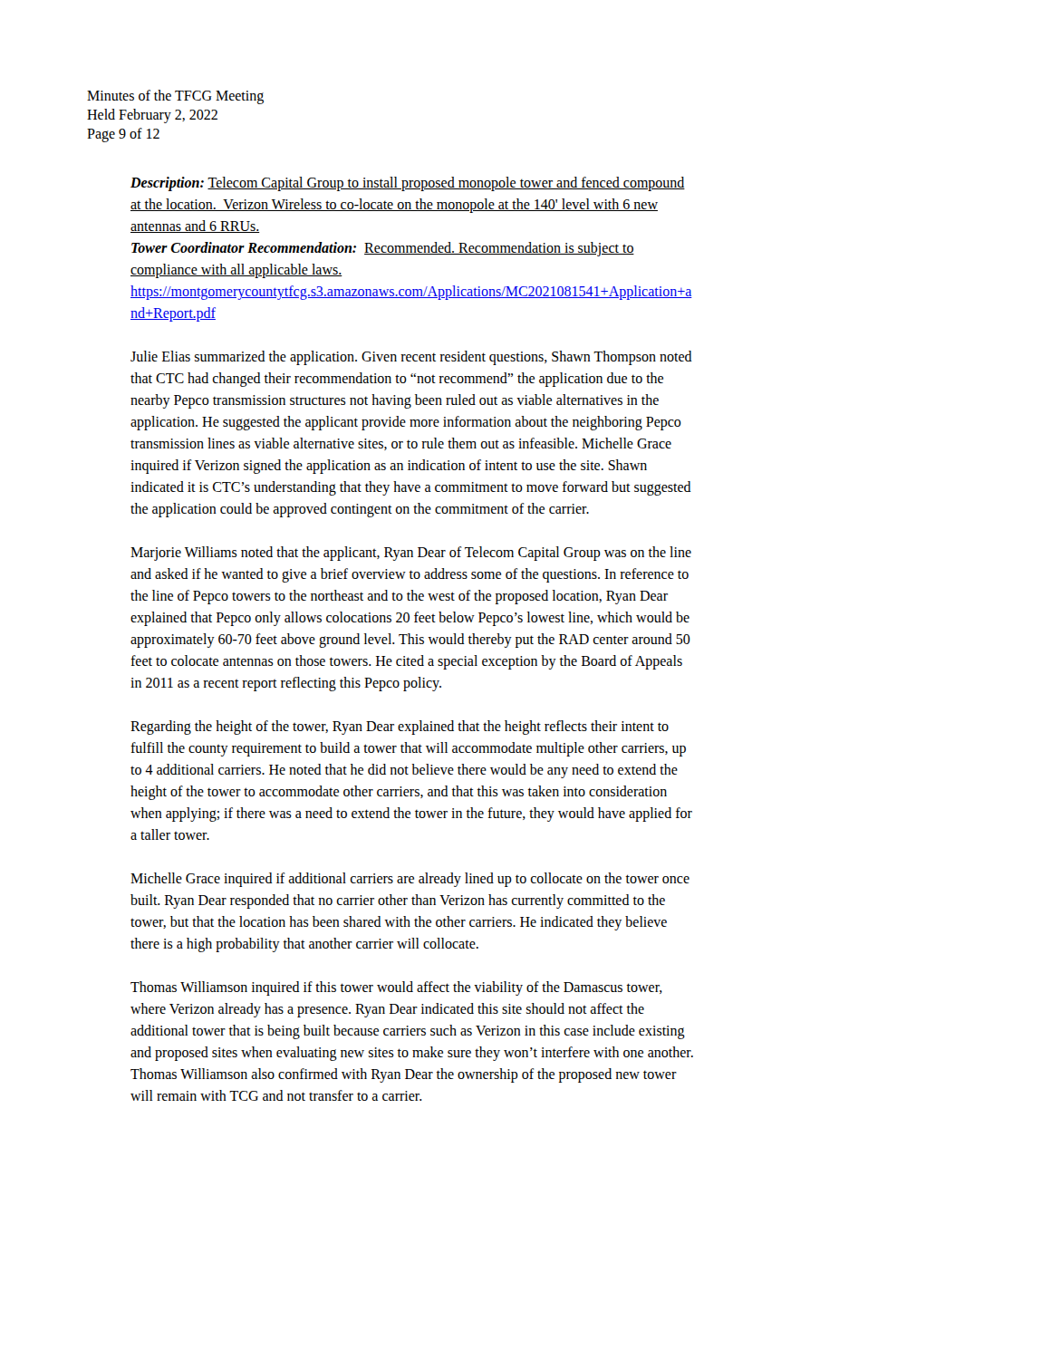Minutes of the TFCG Meeting
Held February 2, 2022
Page 9 of 12
Description: Telecom Capital Group to install proposed monopole tower and fenced compound at the location. Verizon Wireless to co-locate on the monopole at the 140' level with 6 new antennas and 6 RRUs.
Tower Coordinator Recommendation: Recommended. Recommendation is subject to compliance with all applicable laws.
https://montgomerycountytfcg.s3.amazonaws.com/Applications/MC2021081541+Application+and+Report.pdf
Julie Elias summarized the application. Given recent resident questions, Shawn Thompson noted that CTC had changed their recommendation to “not recommend” the application due to the nearby Pepco transmission structures not having been ruled out as viable alternatives in the application. He suggested the applicant provide more information about the neighboring Pepco transmission lines as viable alternative sites, or to rule them out as infeasible. Michelle Grace inquired if Verizon signed the application as an indication of intent to use the site. Shawn indicated it is CTC’s understanding that they have a commitment to move forward but suggested the application could be approved contingent on the commitment of the carrier.
Marjorie Williams noted that the applicant, Ryan Dear of Telecom Capital Group was on the line and asked if he wanted to give a brief overview to address some of the questions. In reference to the line of Pepco towers to the northeast and to the west of the proposed location, Ryan Dear explained that Pepco only allows colocations 20 feet below Pepco’s lowest line, which would be approximately 60-70 feet above ground level. This would thereby put the RAD center around 50 feet to colocate antennas on those towers. He cited a special exception by the Board of Appeals in 2011 as a recent report reflecting this Pepco policy.
Regarding the height of the tower, Ryan Dear explained that the height reflects their intent to fulfill the county requirement to build a tower that will accommodate multiple other carriers, up to 4 additional carriers. He noted that he did not believe there would be any need to extend the height of the tower to accommodate other carriers, and that this was taken into consideration when applying; if there was a need to extend the tower in the future, they would have applied for a taller tower.
Michelle Grace inquired if additional carriers are already lined up to collocate on the tower once built. Ryan Dear responded that no carrier other than Verizon has currently committed to the tower, but that the location has been shared with the other carriers. He indicated they believe there is a high probability that another carrier will collocate.
Thomas Williamson inquired if this tower would affect the viability of the Damascus tower, where Verizon already has a presence. Ryan Dear indicated this site should not affect the additional tower that is being built because carriers such as Verizon in this case include existing and proposed sites when evaluating new sites to make sure they won’t interfere with one another. Thomas Williamson also confirmed with Ryan Dear the ownership of the proposed new tower will remain with TCG and not transfer to a carrier.